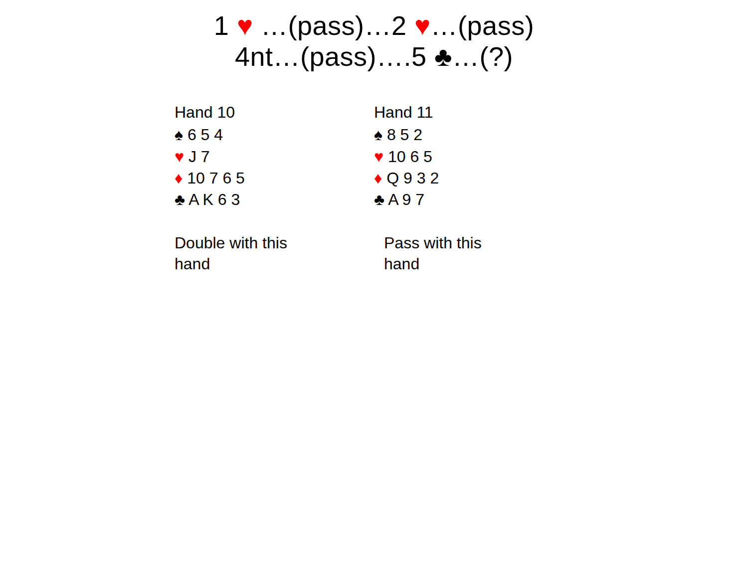1 ♥ …(pass)…2 ♥…(pass)
4nt…(pass)….5 ♣…(?)
Hand 10
♠ 6 5 4
♥ J 7
♦ 10 7 6 5
♣ A K 6 3
Double with this
hand
Hand 11
♠ 8 5 2
♥ 10 6 5
♦ Q 9 3 2
♣ A 9 7
Pass with this
hand